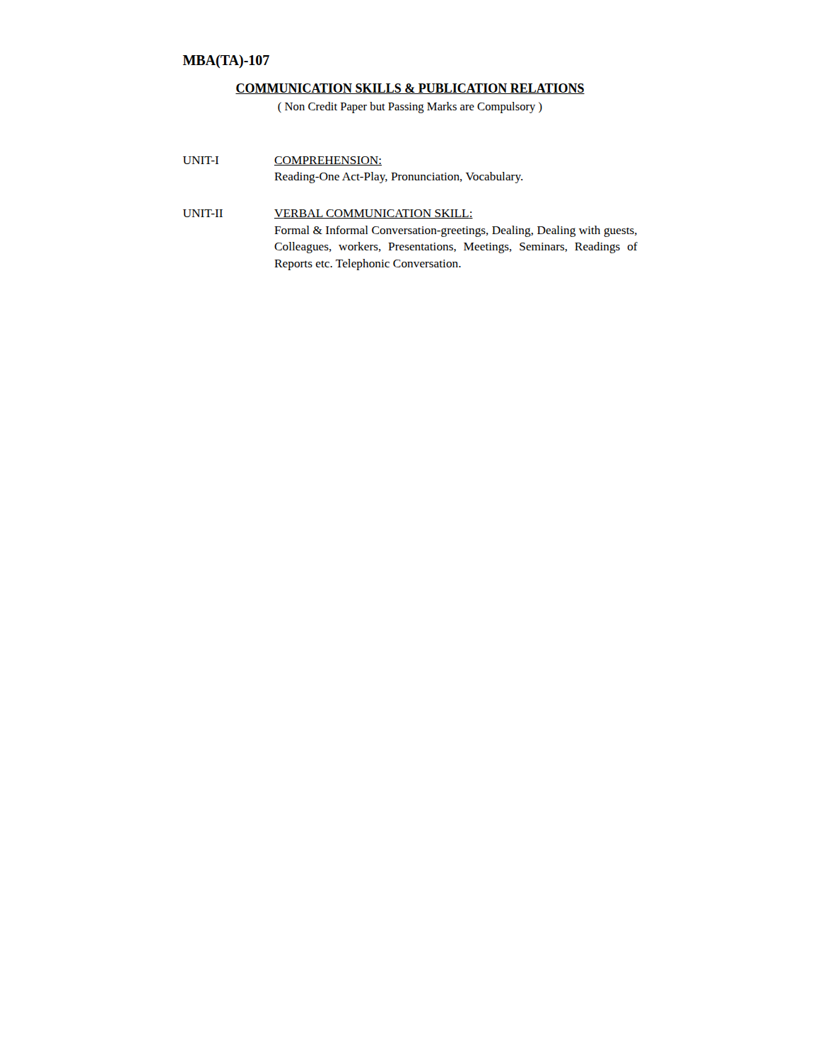MBA(TA)-107
COMMUNICATION SKILLS & PUBLICATION RELATIONS
( Non Credit Paper but Passing Marks are Compulsory )
UNIT-I
COMPREHENSION:
Reading-One Act-Play, Pronunciation, Vocabulary.
UNIT-II
VERBAL COMMUNICATION SKILL:
Formal & Informal Conversation-greetings, Dealing, Dealing with guests, Colleagues, workers, Presentations, Meetings, Seminars, Readings of Reports etc. Telephonic Conversation.